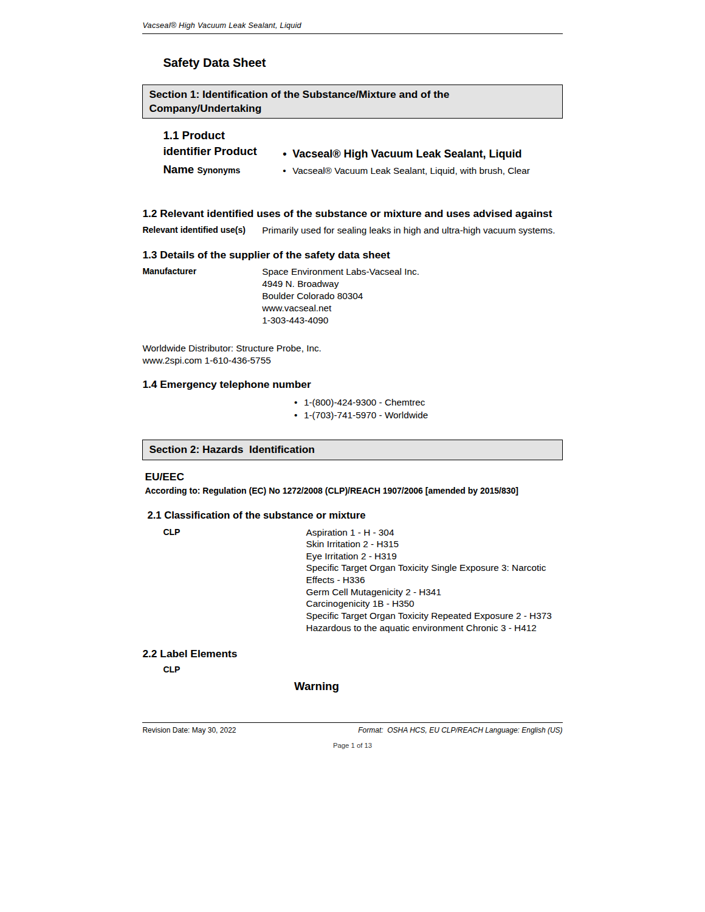Vacseal® High Vacuum Leak Sealant, Liquid
Safety Data Sheet
Section 1: Identification of the Substance/Mixture and of the Company/Undertaking
1.1 Product
identifier Product
Vacseal® High Vacuum Leak Sealant, Liquid
Name Synonyms
Vacseal® Vacuum Leak Sealant, Liquid, with brush, Clear
1.2 Relevant identified uses of the substance or mixture and uses advised against
Relevant identified use(s)
Primarily used for sealing leaks in high and ultra-high vacuum systems.
1.3 Details of the supplier of the safety data sheet
Manufacturer
Space Environment Labs-Vacseal Inc.
4949 N. Broadway
Boulder Colorado 80304
www.vacseal.net
1-303-443-4090
Worldwide Distributor: Structure Probe, Inc.
www.2spi.com 1-610-436-5755
1.4 Emergency telephone number
1-(800)-424-9300 - Chemtrec
1-(703)-741-5970 - Worldwide
Section 2: Hazards Identification
EU/EEC
According to: Regulation (EC) No 1272/2008 (CLP)/REACH 1907/2006 [amended by 2015/830]
2.1 Classification of the substance or mixture
CLP
Aspiration 1 - H - 304
Skin Irritation 2 - H315
Eye Irritation 2 - H319
Specific Target Organ Toxicity Single Exposure 3: Narcotic Effects - H336
Germ Cell Mutagenicity 2 - H341
Carcinogenicity 1B - H350
Specific Target Organ Toxicity Repeated Exposure 2 - H373
Hazardous to the aquatic environment Chronic 3 - H412
2.2 Label Elements
CLP
Warning
Revision Date: May 30, 2022
Format: OSHA HCS, EU CLP/REACH Language: English (US)
Page 1 of 13